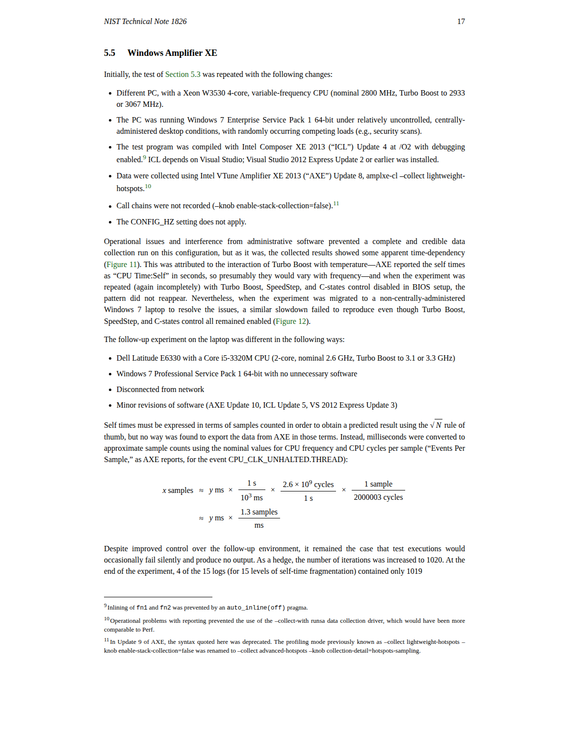NIST Technical Note 1826 17
5.5 Windows Amplifier XE
Initially, the test of Section 5.3 was repeated with the following changes:
Different PC, with a Xeon W3530 4-core, variable-frequency CPU (nominal 2800 MHz, Turbo Boost to 2933 or 3067 MHz).
The PC was running Windows 7 Enterprise Service Pack 1 64-bit under relatively uncontrolled, centrally-administered desktop conditions, with randomly occurring competing loads (e.g., security scans).
The test program was compiled with Intel Composer XE 2013 (“ICL”) Update 4 at /O2 with debugging enabled.9 ICL depends on Visual Studio; Visual Studio 2012 Express Update 2 or earlier was installed.
Data were collected using Intel VTune Amplifier XE 2013 (“AXE”) Update 8, amplxe-cl –collect lightweight-hotspots.10
Call chains were not recorded (–knob enable-stack-collection=false).11
The CONFIG_HZ setting does not apply.
Operational issues and interference from administrative software prevented a complete and credible data collection run on this configuration, but as it was, the collected results showed some apparent time-dependency (Figure 11). This was attributed to the interaction of Turbo Boost with temperature—AXE reported the self times as “CPU Time:Self” in seconds, so presumably they would vary with frequency—and when the experiment was repeated (again incompletely) with Turbo Boost, SpeedStep, and C-states control disabled in BIOS setup, the pattern did not reappear. Nevertheless, when the experiment was migrated to a non-centrally-administered Windows 7 laptop to resolve the issues, a similar slowdown failed to reproduce even though Turbo Boost, SpeedStep, and C-states control all remained enabled (Figure 12).
The follow-up experiment on the laptop was different in the following ways:
Dell Latitude E6330 with a Core i5-3320M CPU (2-core, nominal 2.6 GHz, Turbo Boost to 3.1 or 3.3 GHz)
Windows 7 Professional Service Pack 1 64-bit with no unnecessary software
Disconnected from network
Minor revisions of software (AXE Update 10, ICL Update 5, VS 2012 Express Update 3)
Self times must be expressed in terms of samples counted in order to obtain a predicted result using the √N rule of thumb, but no way was found to export the data from AXE in those terms. Instead, milliseconds were converted to approximate sample counts using the nominal values for CPU frequency and CPU cycles per sample (“Events Per Sample,” as AXE reports, for the event CPU_CLK_UNHALTED.THREAD):
| x samples | ≈ | y ms × 1 s 10 3 ms × 2.6 × 10 9 cycles 1 s × 1 sample 2000003 cycles |
| | ≈ | y ms × 1.3 samples ms |
Despite improved control over the follow-up environment, it remained the case that test executions would occasionally fail silently and produce no output. As a hedge, the number of iterations was increased to 1020. At the end of the experiment, 4 of the 15 logs (for 15 levels of self-time fragmentation) contained only 1019
9Inlining of fn1 and fn2 was prevented by an auto_inline(off) pragma.
10Operational problems with reporting prevented the use of the –collect-with runsa data collection driver, which would have been more comparable to Perf.
11In Update 9 of AXE, the syntax quoted here was deprecated. The profiling mode previously known as –collect lightweight-hotspots –knob enable-stack-collection=false was renamed to –collect advanced-hotspots –knob collection-detail=hotspots-sampling.